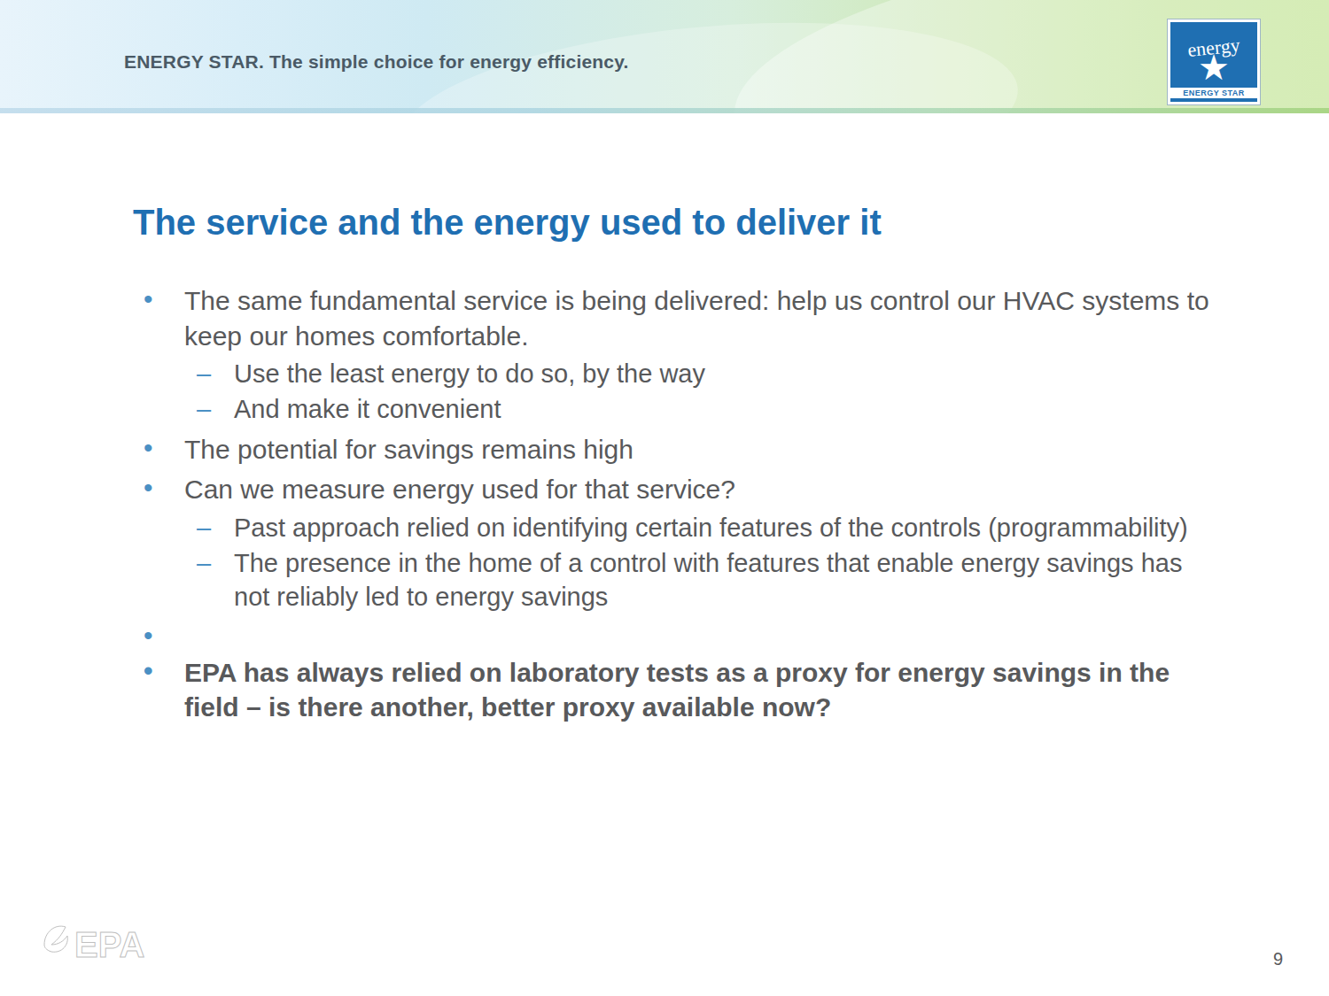ENERGY STAR. The simple choice for energy efficiency.
energy
★
ENERGY STAR
The service and the energy used to deliver it
The same fundamental service is being delivered: help us control our HVAC systems to keep our homes comfortable.
Use the least energy to do so, by the way
And make it convenient
The potential for savings remains high
Can we measure energy used for that service?
Past approach relied on identifying certain features of the controls (programmability)
The presence in the home of a control with features that enable energy savings has not reliably led to energy savings
EPA has always relied on laboratory tests as a proxy for energy savings in the field – is there another, better proxy available now?
EPA
9